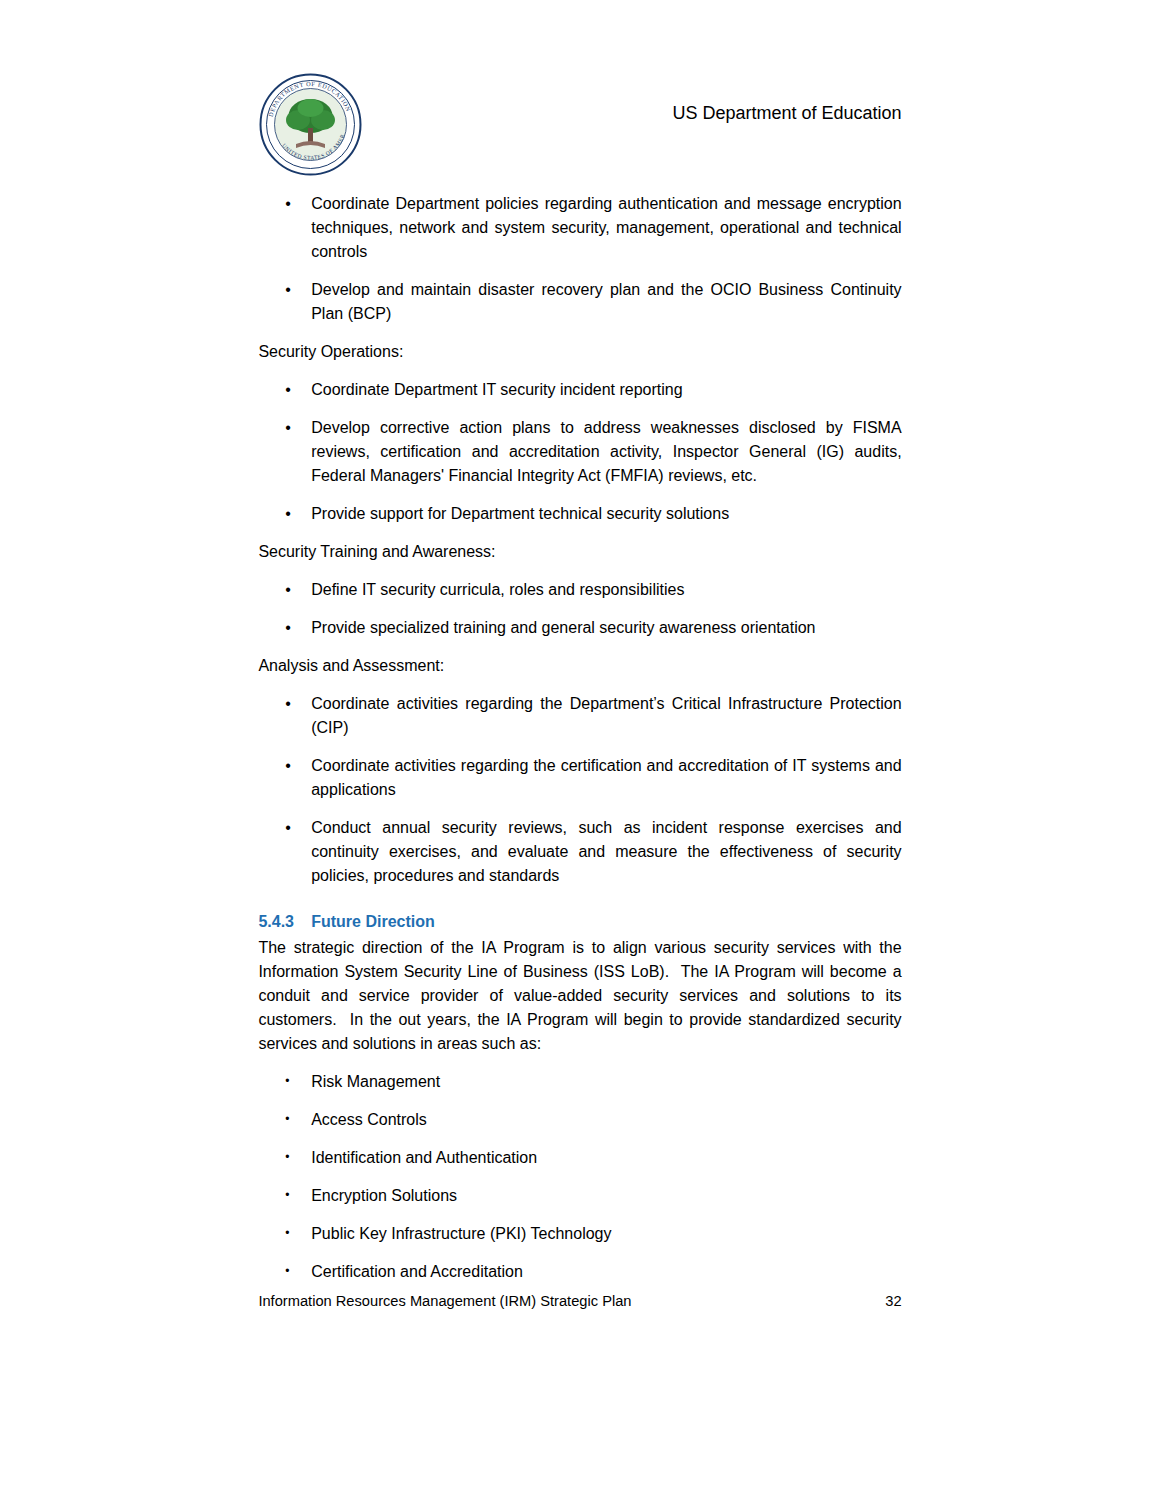DEPARTMENT OF EDUCATION UNITED STATES OF AMERICA
US Department of Education
Coordinate Department policies regarding authentication and message encryption techniques, network and system security, management, operational and technical controls
Develop and maintain disaster recovery plan and the OCIO Business Continuity Plan (BCP)
Security Operations:
Coordinate Department IT security incident reporting
Develop corrective action plans to address weaknesses disclosed by FISMA reviews, certification and accreditation activity, Inspector General (IG) audits, Federal Managers' Financial Integrity Act (FMFIA) reviews, etc.
Provide support for Department technical security solutions
Security Training and Awareness:
Define IT security curricula, roles and responsibilities
Provide specialized training and general security awareness orientation
Analysis and Assessment:
Coordinate activities regarding the Department’s Critical Infrastructure Protection (CIP)
Coordinate activities regarding the certification and accreditation of IT systems and applications
Conduct annual security reviews, such as incident response exercises and continuity exercises, and evaluate and measure the effectiveness of security policies, procedures and standards
5.4.3 Future Direction
The strategic direction of the IA Program is to align various security services with the Information System Security Line of Business (ISS LoB). The IA Program will become a conduit and service provider of value-added security services and solutions to its customers. In the out years, the IA Program will begin to provide standardized security services and solutions in areas such as:
Risk Management
Access Controls
Identification and Authentication
Encryption Solutions
Public Key Infrastructure (PKI) Technology
Certification and Accreditation
Information Resources Management (IRM) Strategic Plan 32